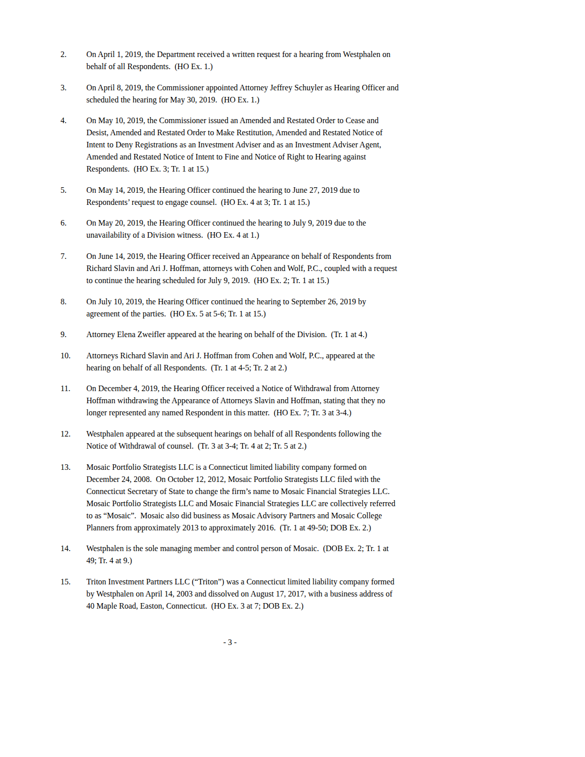2. On April 1, 2019, the Department received a written request for a hearing from Westphalen on behalf of all Respondents. (HO Ex. 1.)
3. On April 8, 2019, the Commissioner appointed Attorney Jeffrey Schuyler as Hearing Officer and scheduled the hearing for May 30, 2019. (HO Ex. 1.)
4. On May 10, 2019, the Commissioner issued an Amended and Restated Order to Cease and Desist, Amended and Restated Order to Make Restitution, Amended and Restated Notice of Intent to Deny Registrations as an Investment Adviser and as an Investment Adviser Agent, Amended and Restated Notice of Intent to Fine and Notice of Right to Hearing against Respondents. (HO Ex. 3; Tr. 1 at 15.)
5. On May 14, 2019, the Hearing Officer continued the hearing to June 27, 2019 due to Respondents’ request to engage counsel. (HO Ex. 4 at 3; Tr. 1 at 15.)
6. On May 20, 2019, the Hearing Officer continued the hearing to July 9, 2019 due to the unavailability of a Division witness. (HO Ex. 4 at 1.)
7. On June 14, 2019, the Hearing Officer received an Appearance on behalf of Respondents from Richard Slavin and Ari J. Hoffman, attorneys with Cohen and Wolf, P.C., coupled with a request to continue the hearing scheduled for July 9, 2019. (HO Ex. 2; Tr. 1 at 15.)
8. On July 10, 2019, the Hearing Officer continued the hearing to September 26, 2019 by agreement of the parties. (HO Ex. 5 at 5-6; Tr. 1 at 15.)
9. Attorney Elena Zweifler appeared at the hearing on behalf of the Division. (Tr. 1 at 4.)
10. Attorneys Richard Slavin and Ari J. Hoffman from Cohen and Wolf, P.C., appeared at the hearing on behalf of all Respondents. (Tr. 1 at 4-5; Tr. 2 at 2.)
11. On December 4, 2019, the Hearing Officer received a Notice of Withdrawal from Attorney Hoffman withdrawing the Appearance of Attorneys Slavin and Hoffman, stating that they no longer represented any named Respondent in this matter. (HO Ex. 7; Tr. 3 at 3-4.)
12. Westphalen appeared at the subsequent hearings on behalf of all Respondents following the Notice of Withdrawal of counsel. (Tr. 3 at 3-4; Tr. 4 at 2; Tr. 5 at 2.)
13. Mosaic Portfolio Strategists LLC is a Connecticut limited liability company formed on December 24, 2008. On October 12, 2012, Mosaic Portfolio Strategists LLC filed with the Connecticut Secretary of State to change the firm’s name to Mosaic Financial Strategies LLC. Mosaic Portfolio Strategists LLC and Mosaic Financial Strategies LLC are collectively referred to as “Mosaic”. Mosaic also did business as Mosaic Advisory Partners and Mosaic College Planners from approximately 2013 to approximately 2016. (Tr. 1 at 49-50; DOB Ex. 2.)
14. Westphalen is the sole managing member and control person of Mosaic. (DOB Ex. 2; Tr. 1 at 49; Tr. 4 at 9.)
15. Triton Investment Partners LLC (“Triton”) was a Connecticut limited liability company formed by Westphalen on April 14, 2003 and dissolved on August 17, 2017, with a business address of 40 Maple Road, Easton, Connecticut. (HO Ex. 3 at 7; DOB Ex. 2.)
- 3 -